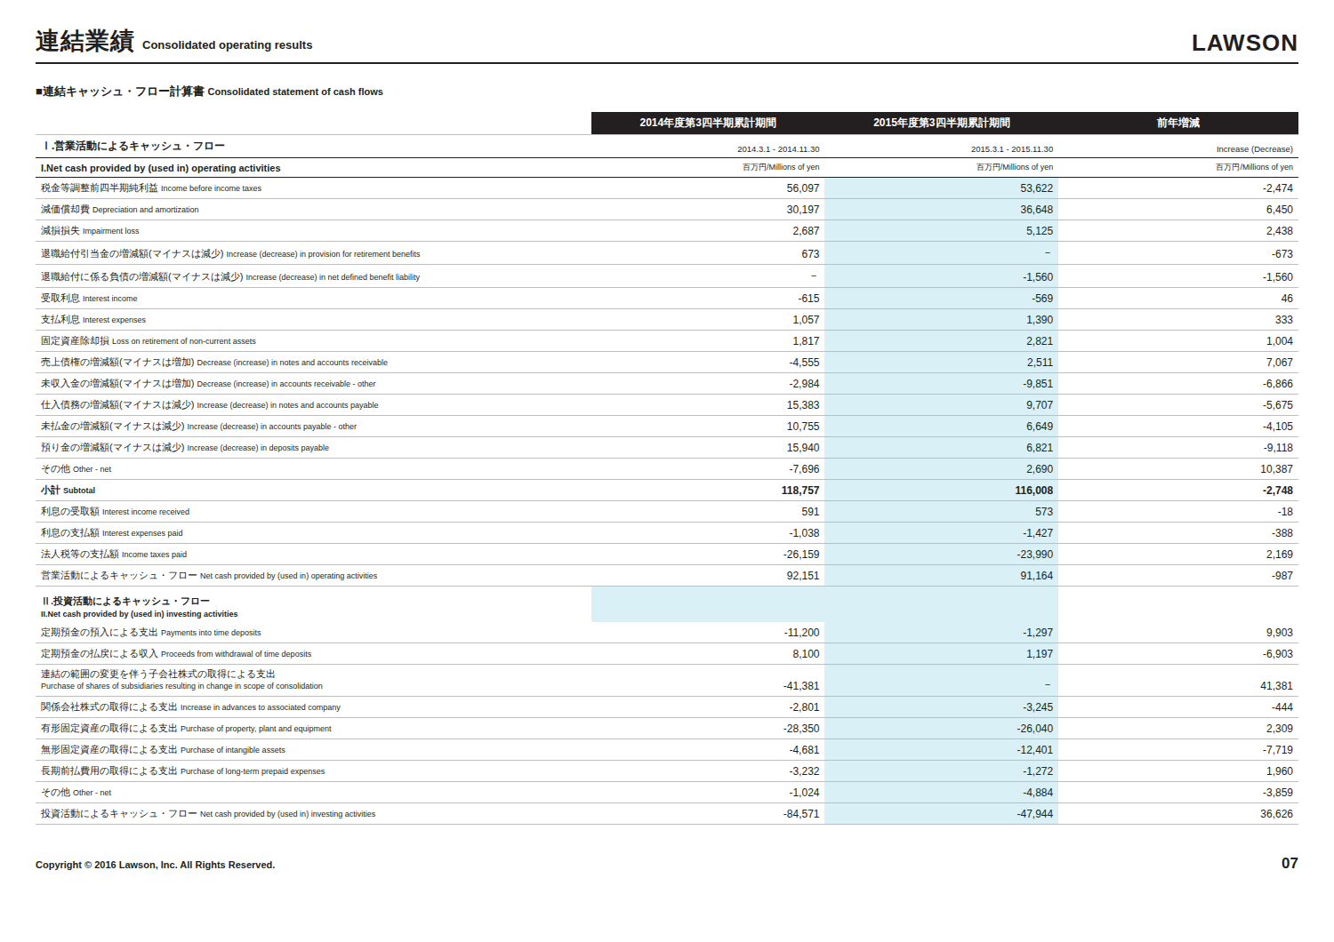連結業績 Consolidated operating results
LAWSON
■連結キャッシュ・フロー計算書 Consolidated statement of cash flows
| | 2014年度第3四半期累計期間 | 2015年度第3四半期累計期間 | 前年増減 |
| Ⅰ.営業活動によるキャッシュ・フロー | 2014.3.1 - 2014.11.30 | 2015.3.1 - 2015.11.30 | Increase (Decrease) |
| I.Net cash provided by (used in) operating activities | 百万円/Millions of yen | 百万円/Millions of yen | 百万円/Millions of yen |
| 税金等調整前四半期純利益 Income before income taxes | 56,097 | 53,622 | -2,474 |
| 減価償却費 Depreciation and amortization | 30,197 | 36,648 | 6,450 |
| 減損損失 Impairment loss | 2,687 | 5,125 | 2,438 |
| 退職給付引当金の増減額(マイナスは減少) Increase (decrease) in provision for retirement benefits | 673 | － | -673 |
| 退職給付に係る負債の増減額(マイナスは減少) Increase (decrease) in net defined benefit liability | － | -1,560 | -1,560 |
| 受取利息 Interest income | -615 | -569 | 46 |
| 支払利息 Interest expenses | 1,057 | 1,390 | 333 |
| 固定資産除却損 Loss on retirement of non-current assets | 1,817 | 2,821 | 1,004 |
| 売上債権の増減額(マイナスは増加) Decrease (increase) in notes and accounts receivable | -4,555 | 2,511 | 7,067 |
| 未収入金の増減額(マイナスは増加) Decrease (increase) in accounts receivable - other | -2,984 | -9,851 | -6,866 |
| 仕入債務の増減額(マイナスは減少) Increase (decrease) in notes and accounts payable | 15,383 | 9,707 | -5,675 |
| 未払金の増減額(マイナスは減少) Increase (decrease) in accounts payable - other | 10,755 | 6,649 | -4,105 |
| 預り金の増減額(マイナスは減少) Increase (decrease) in deposits payable | 15,940 | 6,821 | -9,118 |
| その他 Other - net | -7,696 | 2,690 | 10,387 |
| 小計 Subtotal | 118,757 | 116,008 | -2,748 |
| 利息の受取額 Interest income received | 591 | 573 | -18 |
| 利息の支払額 Interest expenses paid | -1,038 | -1,427 | -388 |
| 法人税等の支払額 Income taxes paid | -26,159 | -23,990 | 2,169 |
| 営業活動によるキャッシュ・フロー Net cash provided by (used in) operating activities | 92,151 | 91,164 | -987 |
| Ⅱ.投資活動によるキャッシュ・フロー II.Net cash provided by (used in) investing activities | | | |
| 定期預金の預入による支出 Payments into time deposits | -11,200 | -1,297 | 9,903 |
| 定期預金の払戻による収入 Proceeds from withdrawal of time deposits | 8,100 | 1,197 | -6,903 |
| 連結の範囲の変更を伴う子会社株式の取得による支出 Purchase of shares of subsidiaries resulting in change in scope of consolidation | -41,381 | － | 41,381 |
| 関係会社株式の取得による支出 Increase in advances to associated company | -2,801 | -3,245 | -444 |
| 有形固定資産の取得による支出 Purchase of property, plant and equipment | -28,350 | -26,040 | 2,309 |
| 無形固定資産の取得による支出 Purchase of intangible assets | -4,681 | -12,401 | -7,719 |
| 長期前払費用の取得による支出 Purchase of long-term prepaid expenses | -3,232 | -1,272 | 1,960 |
| その他 Other - net | -1,024 | -4,884 | -3,859 |
| 投資活動によるキャッシュ・フロー Net cash provided by (used in) investing activities | -84,571 | -47,944 | 36,626 |
Copyright © 2016 Lawson, Inc. All Rights Reserved.
07